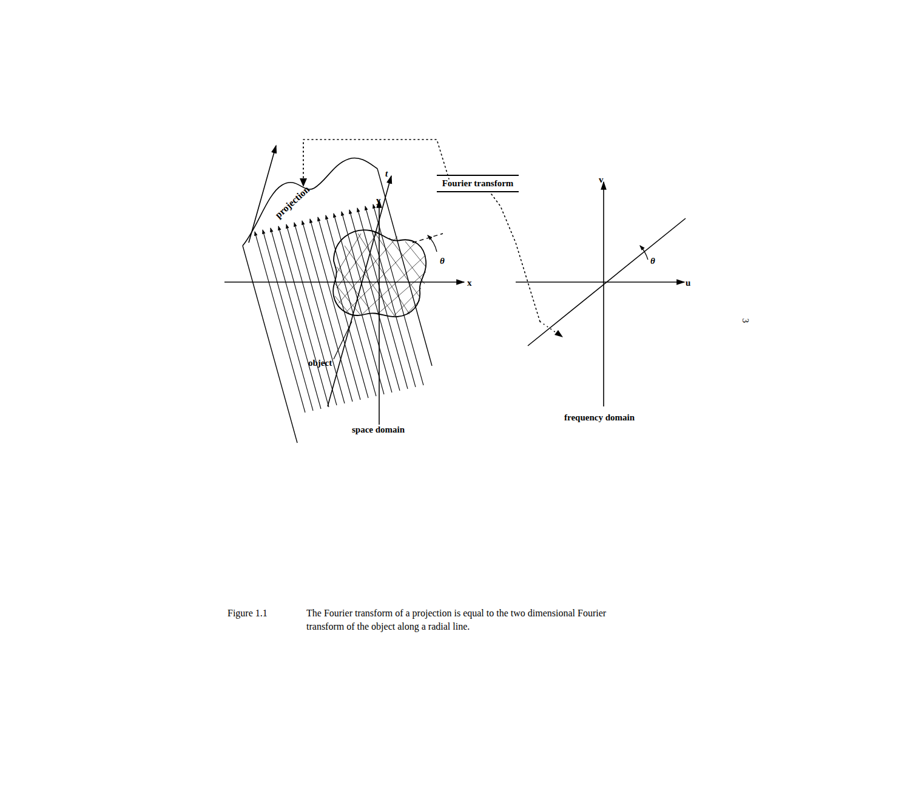3
Fourier transform
t
y
x
θ
v
u
θ
projection
object
space domain
frequency domain
Figure 1.1 The Fourier transform of a projection is equal to the two dimensional Fourier transform of the object along a radial line.